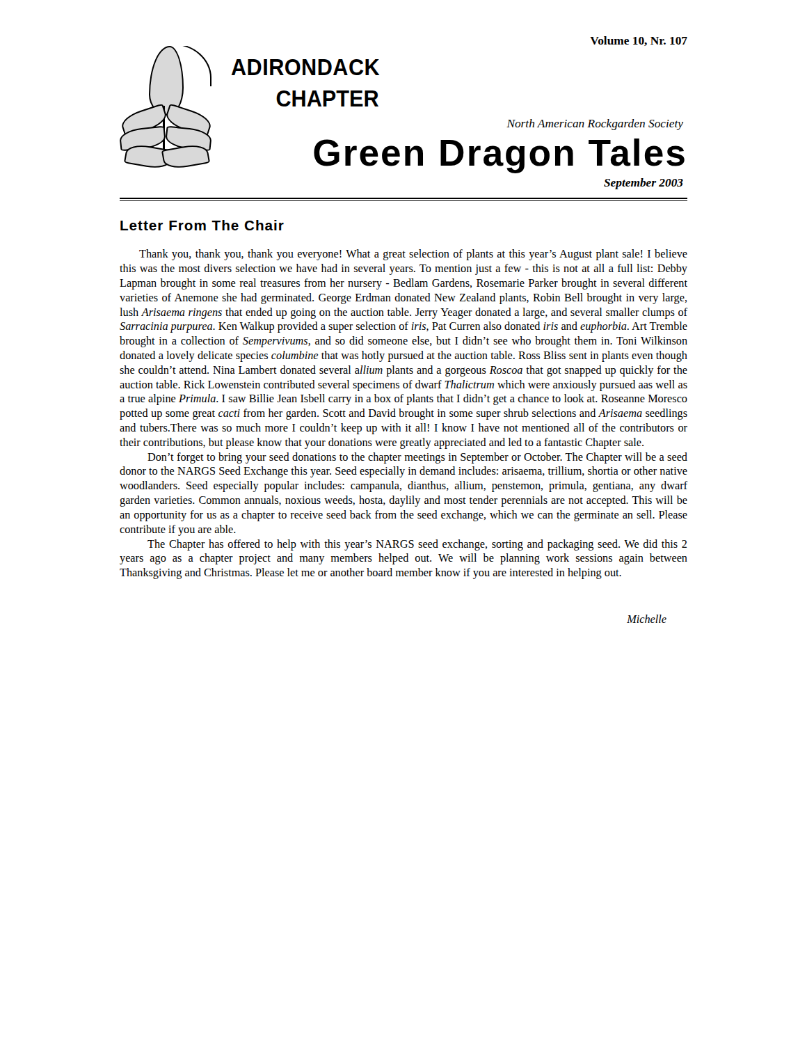Volume 10, Nr. 107
ADIRONDACK
CHAPTER
North American Rockgarden Society
Green Dragon Tales
September 2003
Letter From The Chair
Thank you, thank you, thank you everyone! What a great selection of plants at this year’s August plant sale! I believe this was the most divers selection we have had in several years. To mention just a few - this is not at all a full list: Debby Lapman brought in some real treasures from her nursery - Bedlam Gardens, Rosemarie Parker brought in several different varieties of Anemone she had germinated. George Erdman donated New Zealand plants, Robin Bell brought in very large, lush Arisaema ringens that ended up going on the auction table. Jerry Yeager donated a large, and several smaller clumps of Sarracinia purpurea. Ken Walkup provided a super selection of iris, Pat Curren also donated iris and euphorbia. Art Tremble brought in a collection of Sempervivums, and so did someone else, but I didn’t see who brought them in. Toni Wilkinson donated a lovely delicate species columbine that was hotly pursued at the auction table. Ross Bliss sent in plants even though she couldn’t attend. Nina Lambert donated several allium plants and a gorgeous Roscoa that got snapped up quickly for the auction table. Rick Lowenstein contributed several specimens of dwarf Thalictrum which were anxiously pursued aas well as a true alpine Primula. I saw Billie Jean Isbell carry in a box of plants that I didn’t get a chance to look at. Roseanne Moresco potted up some great cacti from her garden. Scott and David brought in some super shrub selections and Arisaema seedlings and tubers.There was so much more I couldn’t keep up with it all! I know I have not mentioned all of the contributors or their contributions, but please know that your donations were greatly appreciated and led to a fantastic Chapter sale.
Don’t forget to bring your seed donations to the chapter meetings in September or October. The Chapter will be a seed donor to the NARGS Seed Exchange this year. Seed especially in demand includes: arisaema, trillium, shortia or other native woodlanders. Seed especially popular includes: campanula, dianthus, allium, penstemon, primula, gentiana, any dwarf garden varieties. Common annuals, noxious weeds, hosta, daylily and most tender perennials are not accepted. This will be an opportunity for us as a chapter to receive seed back from the seed exchange, which we can the germinate an sell. Please contribute if you are able.
The Chapter has offered to help with this year’s NARGS seed exchange, sorting and packaging seed. We did this 2 years ago as a chapter project and many members helped out. We will be planning work sessions again between Thanksgiving and Christmas. Please let me or another board member know if you are interested in helping out.
Michelle